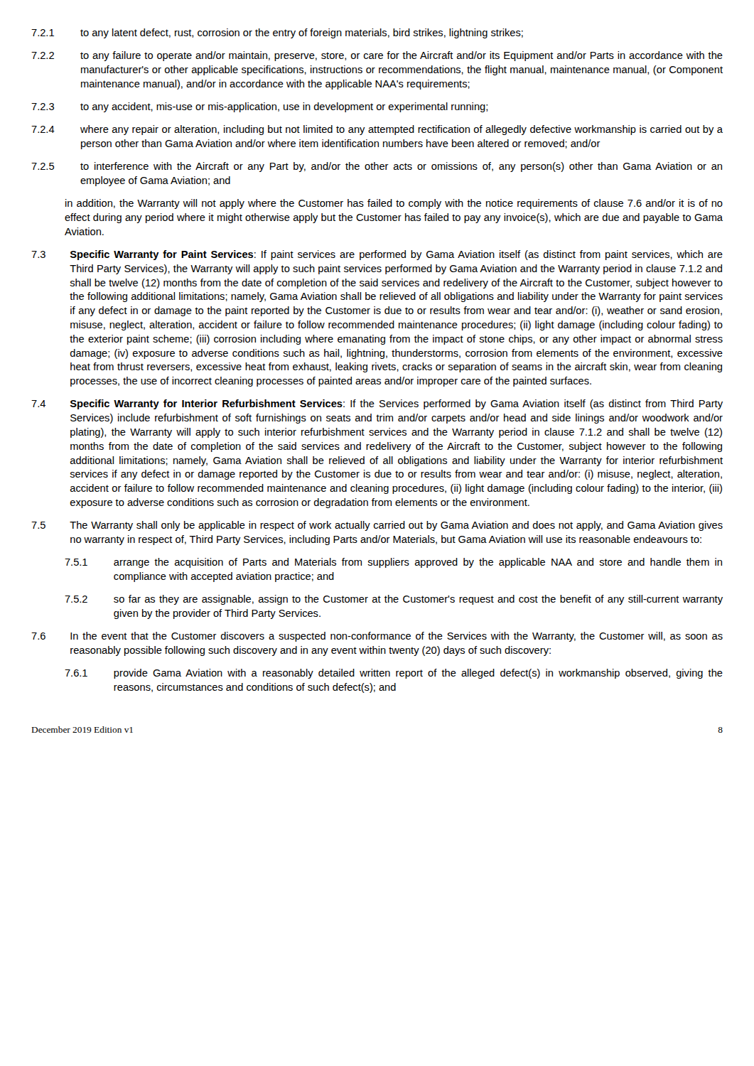7.2.1
to any latent defect, rust, corrosion or the entry of foreign materials, bird strikes, lightning strikes;
7.2.2
to any failure to operate and/or maintain, preserve, store, or care for the Aircraft and/or its Equipment and/or Parts in accordance with the manufacturer's or other applicable specifications, instructions or recommendations, the flight manual, maintenance manual, (or Component maintenance manual), and/or in accordance with the applicable NAA's requirements;
7.2.3
to any accident, mis-use or mis-application, use in development or experimental running;
7.2.4
where any repair or alteration, including but not limited to any attempted rectification of allegedly defective workmanship is carried out by a person other than Gama Aviation and/or where item identification numbers have been altered or removed; and/or
7.2.5
to interference with the Aircraft or any Part by, and/or the other acts or omissions of, any person(s) other than Gama Aviation or an employee of Gama Aviation; and
in addition, the Warranty will not apply where the Customer has failed to comply with the notice requirements of clause 7.6 and/or it is of no effect during any period where it might otherwise apply but the Customer has failed to pay any invoice(s), which are due and payable to Gama Aviation.
7.3
Specific Warranty for Paint Services: If paint services are performed by Gama Aviation itself (as distinct from paint services, which are Third Party Services), the Warranty will apply to such paint services performed by Gama Aviation and the Warranty period in clause 7.1.2 and shall be twelve (12) months from the date of completion of the said services and redelivery of the Aircraft to the Customer, subject however to the following additional limitations; namely, Gama Aviation shall be relieved of all obligations and liability under the Warranty for paint services if any defect in or damage to the paint reported by the Customer is due to or results from wear and tear and/or: (i), weather or sand erosion, misuse, neglect, alteration, accident or failure to follow recommended maintenance procedures; (ii) light damage (including colour fading) to the exterior paint scheme; (iii) corrosion including where emanating from the impact of stone chips, or any other impact or abnormal stress damage; (iv) exposure to adverse conditions such as hail, lightning, thunderstorms, corrosion from elements of the environment, excessive heat from thrust reversers, excessive heat from exhaust, leaking rivets, cracks or separation of seams in the aircraft skin, wear from cleaning processes, the use of incorrect cleaning processes of painted areas and/or improper care of the painted surfaces.
7.4
Specific Warranty for Interior Refurbishment Services: If the Services performed by Gama Aviation itself (as distinct from Third Party Services) include refurbishment of soft furnishings on seats and trim and/or carpets and/or head and side linings and/or woodwork and/or plating), the Warranty will apply to such interior refurbishment services and the Warranty period in clause 7.1.2 and shall be twelve (12) months from the date of completion of the said services and redelivery of the Aircraft to the Customer, subject however to the following additional limitations; namely, Gama Aviation shall be relieved of all obligations and liability under the Warranty for interior refurbishment services if any defect in or damage reported by the Customer is due to or results from wear and tear and/or: (i) misuse, neglect, alteration, accident or failure to follow recommended maintenance and cleaning procedures, (ii) light damage (including colour fading) to the interior, (iii) exposure to adverse conditions such as corrosion or degradation from elements or the environment.
7.5
The Warranty shall only be applicable in respect of work actually carried out by Gama Aviation and does not apply, and Gama Aviation gives no warranty in respect of, Third Party Services, including Parts and/or Materials, but Gama Aviation will use its reasonable endeavours to:
7.5.1
arrange the acquisition of Parts and Materials from suppliers approved by the applicable NAA and store and handle them in compliance with accepted aviation practice; and
7.5.2
so far as they are assignable, assign to the Customer at the Customer's request and cost the benefit of any still-current warranty given by the provider of Third Party Services.
7.6
In the event that the Customer discovers a suspected non-conformance of the Services with the Warranty, the Customer will, as soon as reasonably possible following such discovery and in any event within twenty (20) days of such discovery:
7.6.1
provide Gama Aviation with a reasonably detailed written report of the alleged defect(s) in workmanship observed, giving the reasons, circumstances and conditions of such defect(s); and
December 2019 Edition v1 8